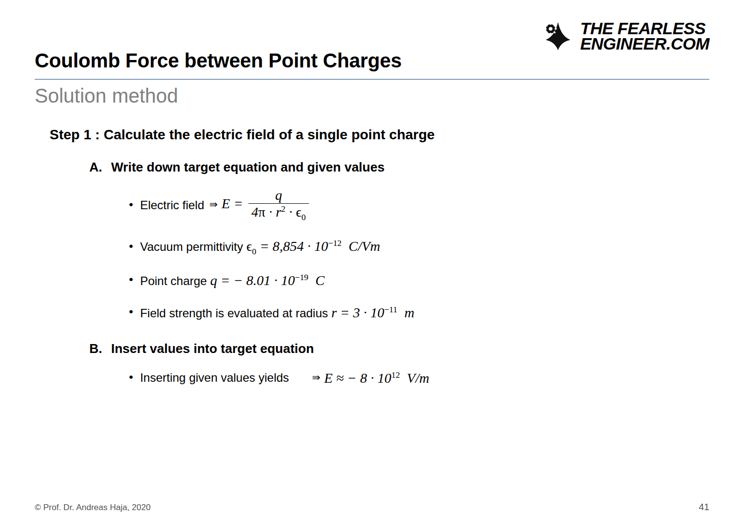THE FEARLESS ENGINEER.COM
Coulomb Force between Point Charges
Solution method
Step 1 : Calculate the electric field of a single point charge
A. Write down target equation and given values
Electric field ⇛ E = q 4π · r2 · ϵ0
Vacuum permittivity ϵ0 = 8,854 · 10−12 C/Vm
Point charge q = − 8.01 · 10−19 C
Field strength is evaluated at radius r = 3 · 10−11 m
B. Insert values into target equation
Inserting given values yields ⇛ E ≈ − 8 · 1012 V/m
© Prof. Dr. Andreas Haja, 2020
41